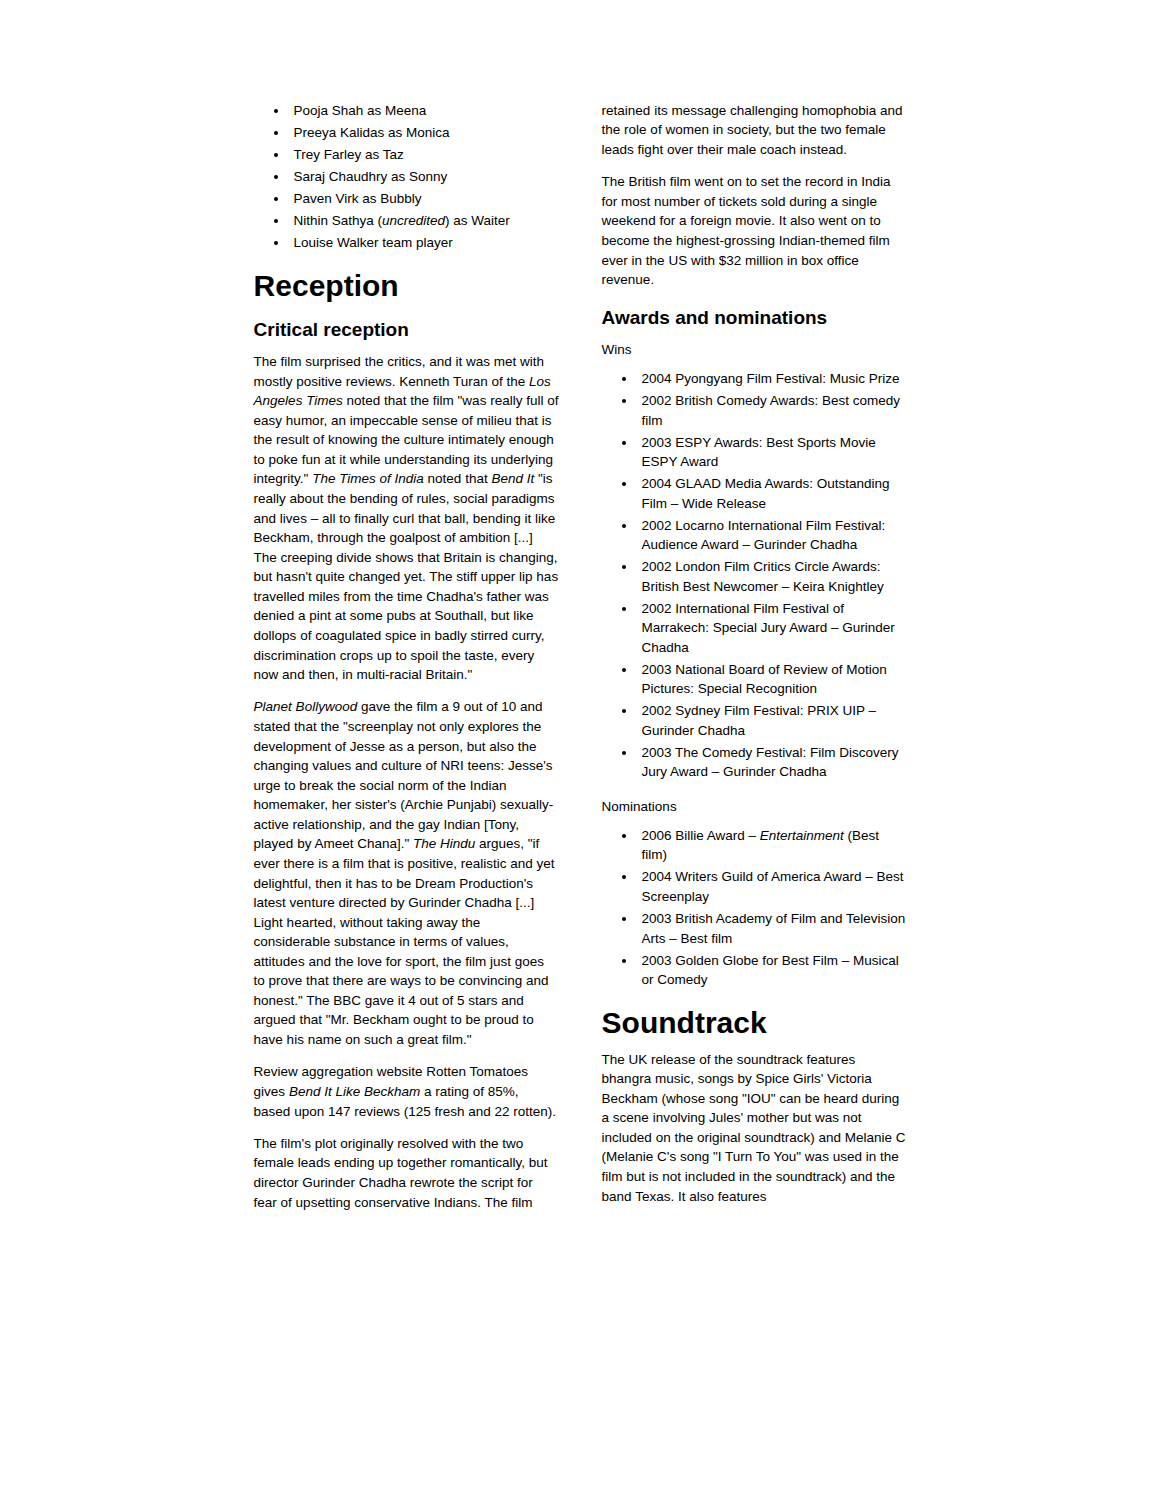Pooja Shah as Meena
Preeya Kalidas as Monica
Trey Farley as Taz
Saraj Chaudhry as Sonny
Paven Virk as Bubbly
Nithin Sathya (uncredited) as Waiter
Louise Walker team player
Reception
Critical reception
The film surprised the critics, and it was met with mostly positive reviews. Kenneth Turan of the Los Angeles Times noted that the film "was really full of easy humor, an impeccable sense of milieu that is the result of knowing the culture intimately enough to poke fun at it while understanding its underlying integrity." The Times of India noted that Bend It "is really about the bending of rules, social paradigms and lives – all to finally curl that ball, bending it like Beckham, through the goalpost of ambition [...] The creeping divide shows that Britain is changing, but hasn't quite changed yet. The stiff upper lip has travelled miles from the time Chadha's father was denied a pint at some pubs at Southall, but like dollops of coagulated spice in badly stirred curry, discrimination crops up to spoil the taste, every now and then, in multi-racial Britain."
Planet Bollywood gave the film a 9 out of 10 and stated that the "screenplay not only explores the development of Jesse as a person, but also the changing values and culture of NRI teens: Jesse's urge to break the social norm of the Indian homemaker, her sister's (Archie Punjabi) sexually-active relationship, and the gay Indian [Tony, played by Ameet Chana]." The Hindu argues, "if ever there is a film that is positive, realistic and yet delightful, then it has to be Dream Production's latest venture directed by Gurinder Chadha [...] Light hearted, without taking away the considerable substance in terms of values, attitudes and the love for sport, the film just goes to prove that there are ways to be convincing and honest." The BBC gave it 4 out of 5 stars and argued that "Mr. Beckham ought to be proud to have his name on such a great film."
Review aggregation website Rotten Tomatoes gives Bend It Like Beckham a rating of 85%, based upon 147 reviews (125 fresh and 22 rotten).
The film's plot originally resolved with the two female leads ending up together romantically, but director Gurinder Chadha rewrote the script for fear of upsetting conservative Indians. The film retained its message challenging homophobia and the role of women in society, but the two female leads fight over their male coach instead.
The British film went on to set the record in India for most number of tickets sold during a single weekend for a foreign movie. It also went on to become the highest-grossing Indian-themed film ever in the US with $32 million in box office revenue.
Awards and nominations
Wins
2004 Pyongyang Film Festival: Music Prize
2002 British Comedy Awards: Best comedy film
2003 ESPY Awards: Best Sports Movie ESPY Award
2004 GLAAD Media Awards: Outstanding Film – Wide Release
2002 Locarno International Film Festival: Audience Award – Gurinder Chadha
2002 London Film Critics Circle Awards: British Best Newcomer – Keira Knightley
2002 International Film Festival of Marrakech: Special Jury Award – Gurinder Chadha
2003 National Board of Review of Motion Pictures: Special Recognition
2002 Sydney Film Festival: PRIX UIP – Gurinder Chadha
2003 The Comedy Festival: Film Discovery Jury Award – Gurinder Chadha
Nominations
2006 Billie Award – Entertainment (Best film)
2004 Writers Guild of America Award – Best Screenplay
2003 British Academy of Film and Television Arts – Best film
2003 Golden Globe for Best Film – Musical or Comedy
Soundtrack
The UK release of the soundtrack features bhangra music, songs by Spice Girls' Victoria Beckham (whose song "IOU" can be heard during a scene involving Jules' mother but was not included on the original soundtrack) and Melanie C (Melanie C's song "I Turn To You" was used in the film but is not included in the soundtrack) and the band Texas. It also features